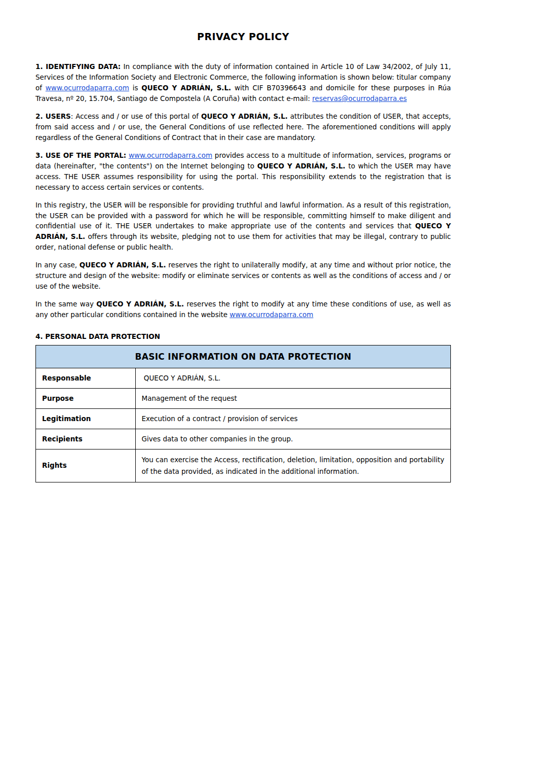PRIVACY POLICY
1. IDENTIFYING DATA: In compliance with the duty of information contained in Article 10 of Law 34/2002, of July 11, Services of the Information Society and Electronic Commerce, the following information is shown below: titular company of www.ocurrodaparra.com is QUECO Y ADRIÁN, S.L. with CIF B70396643 and domicile for these purposes in Rúa Travesa, nº 20, 15.704, Santiago de Compostela (A Coruña) with contact e-mail: reservas@ocurrodaparra.es
2. USERS: Access and / or use of this portal of QUECO Y ADRIÁN, S.L. attributes the condition of USER, that accepts, from said access and / or use, the General Conditions of use reflected here. The aforementioned conditions will apply regardless of the General Conditions of Contract that in their case are mandatory.
3. USE OF THE PORTAL: www.ocurrodaparra.com provides access to a multitude of information, services, programs or data (hereinafter, "the contents") on the Internet belonging to QUECO Y ADRIÁN, S.L. to which the USER may have access. THE USER assumes responsibility for using the portal. This responsibility extends to the registration that is necessary to access certain services or contents.
In this registry, the USER will be responsible for providing truthful and lawful information. As a result of this registration, the USER can be provided with a password for which he will be responsible, committing himself to make diligent and confidential use of it. THE USER undertakes to make appropriate use of the contents and services that QUECO Y ADRIÁN, S.L. offers through its website, pledging not to use them for activities that may be illegal, contrary to public order, national defense or public health.
In any case, QUECO Y ADRIÁN, S.L. reserves the right to unilaterally modify, at any time and without prior notice, the structure and design of the website: modify or eliminate services or contents as well as the conditions of access and / or use of the website.
In the same way QUECO Y ADRIÁN, S.L. reserves the right to modify at any time these conditions of use, as well as any other particular conditions contained in the website www.ocurrodaparra.com
4. PERSONAL DATA PROTECTION
| BASIC INFORMATION ON DATA PROTECTION |
| --- |
| Responsable | QUECO Y ADRIÁN, S.L. |
| Purpose | Management of the request |
| Legitimation | Execution of a contract / provision of services |
| Recipients | Gives data to other companies in the group. |
| Rights | You can exercise the Access, rectification, deletion, limitation, opposition and portability of the data provided, as indicated in the additional information. |